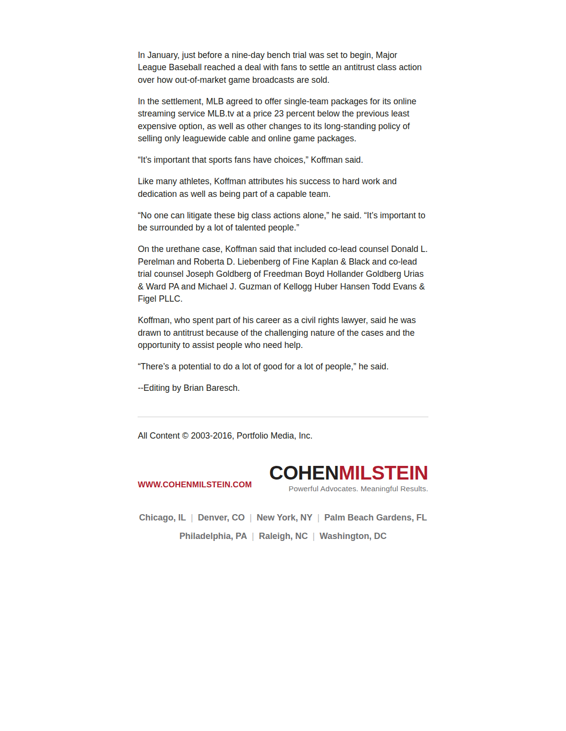In January, just before a nine-day bench trial was set to begin, Major League Baseball reached a deal with fans to settle an antitrust class action over how out-of-market game broadcasts are sold.
In the settlement, MLB agreed to offer single-team packages for its online streaming service MLB.tv at a price 23 percent below the previous least expensive option, as well as other changes to its long-standing policy of selling only leaguewide cable and online game packages.
“It’s important that sports fans have choices,” Koffman said.
Like many athletes, Koffman attributes his success to hard work and dedication as well as being part of a capable team.
“No one can litigate these big class actions alone,” he said. “It’s important to be surrounded by a lot of talented people.”
On the urethane case, Koffman said that included co-lead counsel Donald L. Perelman and Roberta D. Liebenberg of Fine Kaplan & Black and co-lead trial counsel Joseph Goldberg of Freedman Boyd Hollander Goldberg Urias & Ward PA and Michael J. Guzman of Kellogg Huber Hansen Todd Evans & Figel PLLC.
Koffman, who spent part of his career as a civil rights lawyer, said he was drawn to antitrust because of the challenging nature of the cases and the opportunity to assist people who need help.
“There’s a potential to do a lot of good for a lot of people,” he said.
--Editing by Brian Baresch.
All Content © 2003-2016, Portfolio Media, Inc.
WWW.COHENMILSTEIN.COM
COHEN MILSTEIN
Powerful Advocates. Meaningful Results.
Chicago, IL|Denver, CO|New York, NY|Palm Beach Gardens, FL
Philadelphia, PA|Raleigh, NC|Washington, DC